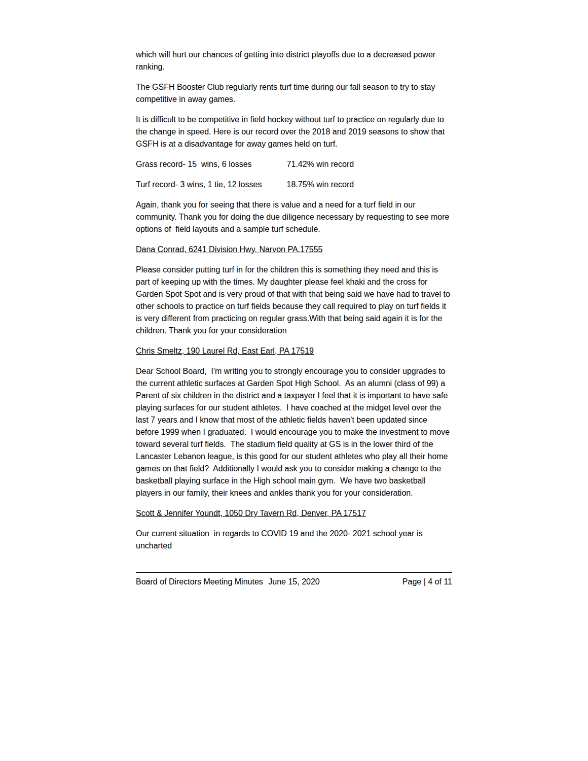which will hurt our chances of getting into district playoffs due to a decreased power ranking.
The GSFH Booster Club regularly rents turf time during our fall season to try to stay competitive in away games.
It is difficult to be competitive in field hockey without turf to practice on regularly due to the change in speed. Here is our record over the 2018 and 2019 seasons to show that GSFH is at a disadvantage for away games held on turf.
Grass record- 15 wins, 6 losses71.42% win record
Turf record- 3 wins, 1 tie, 12 losses18.75% win record
Again, thank you for seeing that there is value and a need for a turf field in our community. Thank you for doing the due diligence necessary by requesting to see more options of field layouts and a sample turf schedule.
Dana Conrad, 6241 Division Hwy, Narvon PA.17555
Please consider putting turf in for the children this is something they need and this is part of keeping up with the times. My daughter please feel khaki and the cross for Garden Spot Spot and is very proud of that with that being said we have had to travel to other schools to practice on turf fields because they call required to play on turf fields it is very different from practicing on regular grass.With that being said again it is for the children. Thank you for your consideration
Chris Smeltz, 190 Laurel Rd, East Earl, PA 17519
Dear School Board, I'm writing you to strongly encourage you to consider upgrades to the current athletic surfaces at Garden Spot High School. As an alumni (class of 99) a Parent of six children in the district and a taxpayer I feel that it is important to have safe playing surfaces for our student athletes. I have coached at the midget level over the last 7 years and I know that most of the athletic fields haven't been updated since before 1999 when I graduated. I would encourage you to make the investment to move toward several turf fields. The stadium field quality at GS is in the lower third of the Lancaster Lebanon league, is this good for our student athletes who play all their home games on that field? Additionally I would ask you to consider making a change to the basketball playing surface in the High school main gym. We have two basketball players in our family, their knees and ankles thank you for your consideration.
Scott & Jennifer Youndt, 1050 Dry Tavern Rd, Denver, PA 17517
Our current situation in regards to COVID 19 and the 2020- 2021 school year is uncharted
Board of Directors Meeting Minutes
June 15, 2020
Page | 4 of 11